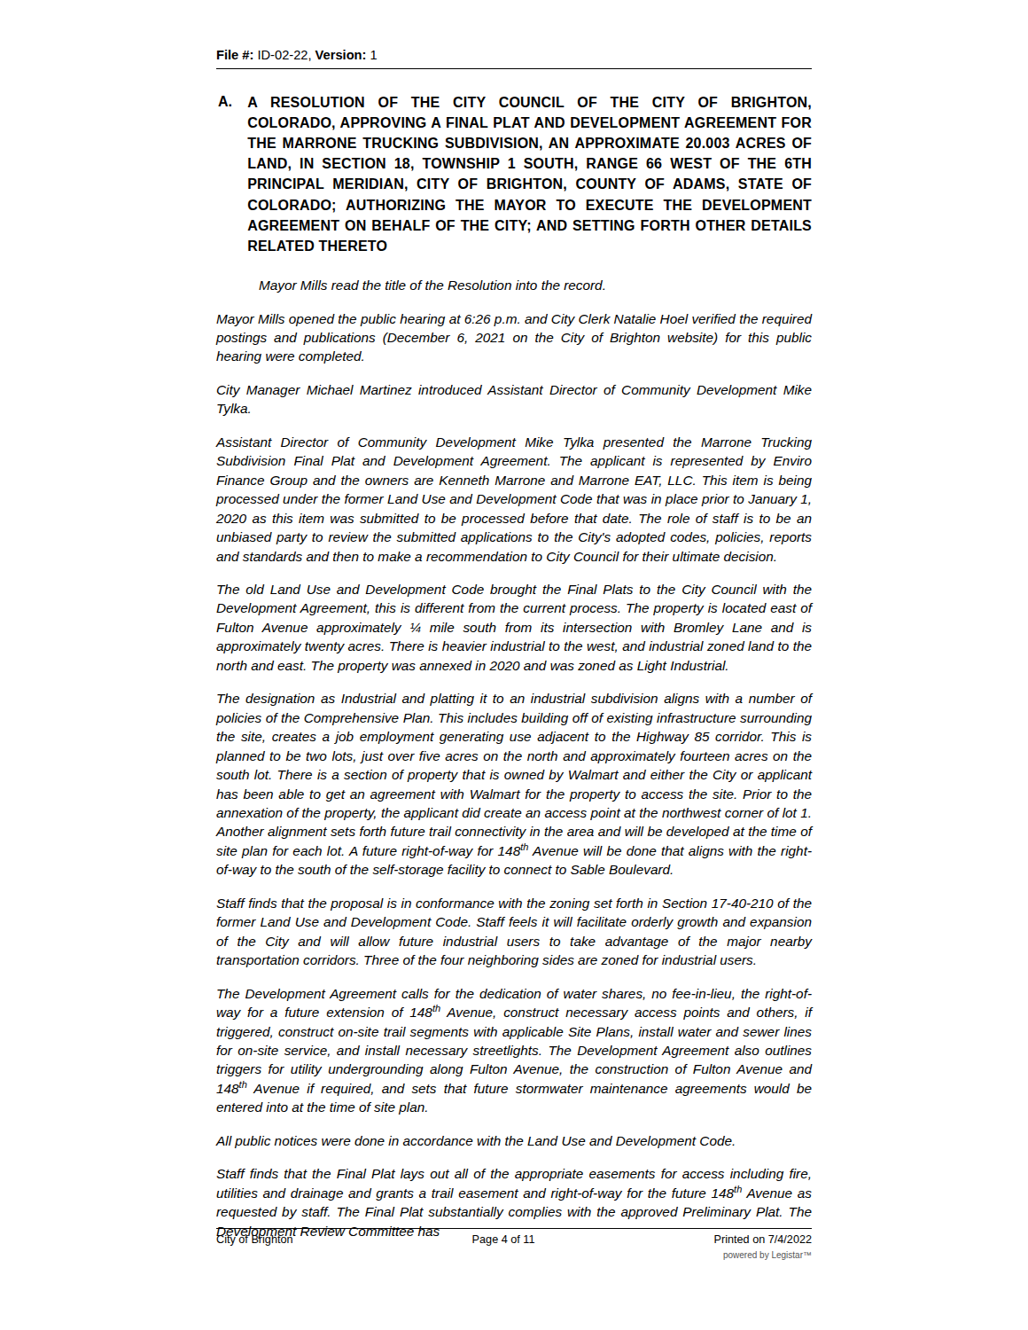File #: ID-02-22, Version: 1
A.
A RESOLUTION OF THE CITY COUNCIL OF THE CITY OF BRIGHTON, COLORADO, APPROVING A FINAL PLAT AND DEVELOPMENT AGREEMENT FOR THE MARRONE TRUCKING SUBDIVISION, AN APPROXIMATE 20.003 ACRES OF LAND, IN SECTION 18, TOWNSHIP 1 SOUTH, RANGE 66 WEST OF THE 6TH PRINCIPAL MERIDIAN, CITY OF BRIGHTON, COUNTY OF ADAMS, STATE OF COLORADO; AUTHORIZING THE MAYOR TO EXECUTE THE DEVELOPMENT AGREEMENT ON BEHALF OF THE CITY; AND SETTING FORTH OTHER DETAILS RELATED THERETO
Mayor Mills read the title of the Resolution into the record.
Mayor Mills opened the public hearing at 6:26 p.m. and City Clerk Natalie Hoel verified the required postings and publications (December 6, 2021 on the City of Brighton website) for this public hearing were completed.
City Manager Michael Martinez introduced Assistant Director of Community Development Mike Tylka.
Assistant Director of Community Development Mike Tylka presented the Marrone Trucking Subdivision Final Plat and Development Agreement. The applicant is represented by Enviro Finance Group and the owners are Kenneth Marrone and Marrone EAT, LLC. This item is being processed under the former Land Use and Development Code that was in place prior to January 1, 2020 as this item was submitted to be processed before that date. The role of staff is to be an unbiased party to review the submitted applications to the City's adopted codes, policies, reports and standards and then to make a recommendation to City Council for their ultimate decision.
The old Land Use and Development Code brought the Final Plats to the City Council with the Development Agreement, this is different from the current process. The property is located east of Fulton Avenue approximately ¼ mile south from its intersection with Bromley Lane and is approximately twenty acres. There is heavier industrial to the west, and industrial zoned land to the north and east. The property was annexed in 2020 and was zoned as Light Industrial.
The designation as Industrial and platting it to an industrial subdivision aligns with a number of policies of the Comprehensive Plan. This includes building off of existing infrastructure surrounding the site, creates a job employment generating use adjacent to the Highway 85 corridor. This is planned to be two lots, just over five acres on the north and approximately fourteen acres on the south lot. There is a section of property that is owned by Walmart and either the City or applicant has been able to get an agreement with Walmart for the property to access the site. Prior to the annexation of the property, the applicant did create an access point at the northwest corner of lot 1. Another alignment sets forth future trail connectivity in the area and will be developed at the time of site plan for each lot. A future right-of-way for 148th Avenue will be done that aligns with the right-of-way to the south of the self-storage facility to connect to Sable Boulevard.
Staff finds that the proposal is in conformance with the zoning set forth in Section 17-40-210 of the former Land Use and Development Code. Staff feels it will facilitate orderly growth and expansion of the City and will allow future industrial users to take advantage of the major nearby transportation corridors. Three of the four neighboring sides are zoned for industrial users.
The Development Agreement calls for the dedication of water shares, no fee-in-lieu, the right-of-way for a future extension of 148th Avenue, construct necessary access points and others, if triggered, construct on-site trail segments with applicable Site Plans, install water and sewer lines for on-site service, and install necessary streetlights. The Development Agreement also outlines triggers for utility undergrounding along Fulton Avenue, the construction of Fulton Avenue and 148th Avenue if required, and sets that future stormwater maintenance agreements would be entered into at the time of site plan.
All public notices were done in accordance with the Land Use and Development Code.
Staff finds that the Final Plat lays out all of the appropriate easements for access including fire, utilities and drainage and grants a trail easement and right-of-way for the future 148th Avenue as requested by staff. The Final Plat substantially complies with the approved Preliminary Plat. The Development Review Committee has
City of Brighton
Page 4 of 11
Printed on 7/4/2022
powered by Legistar™